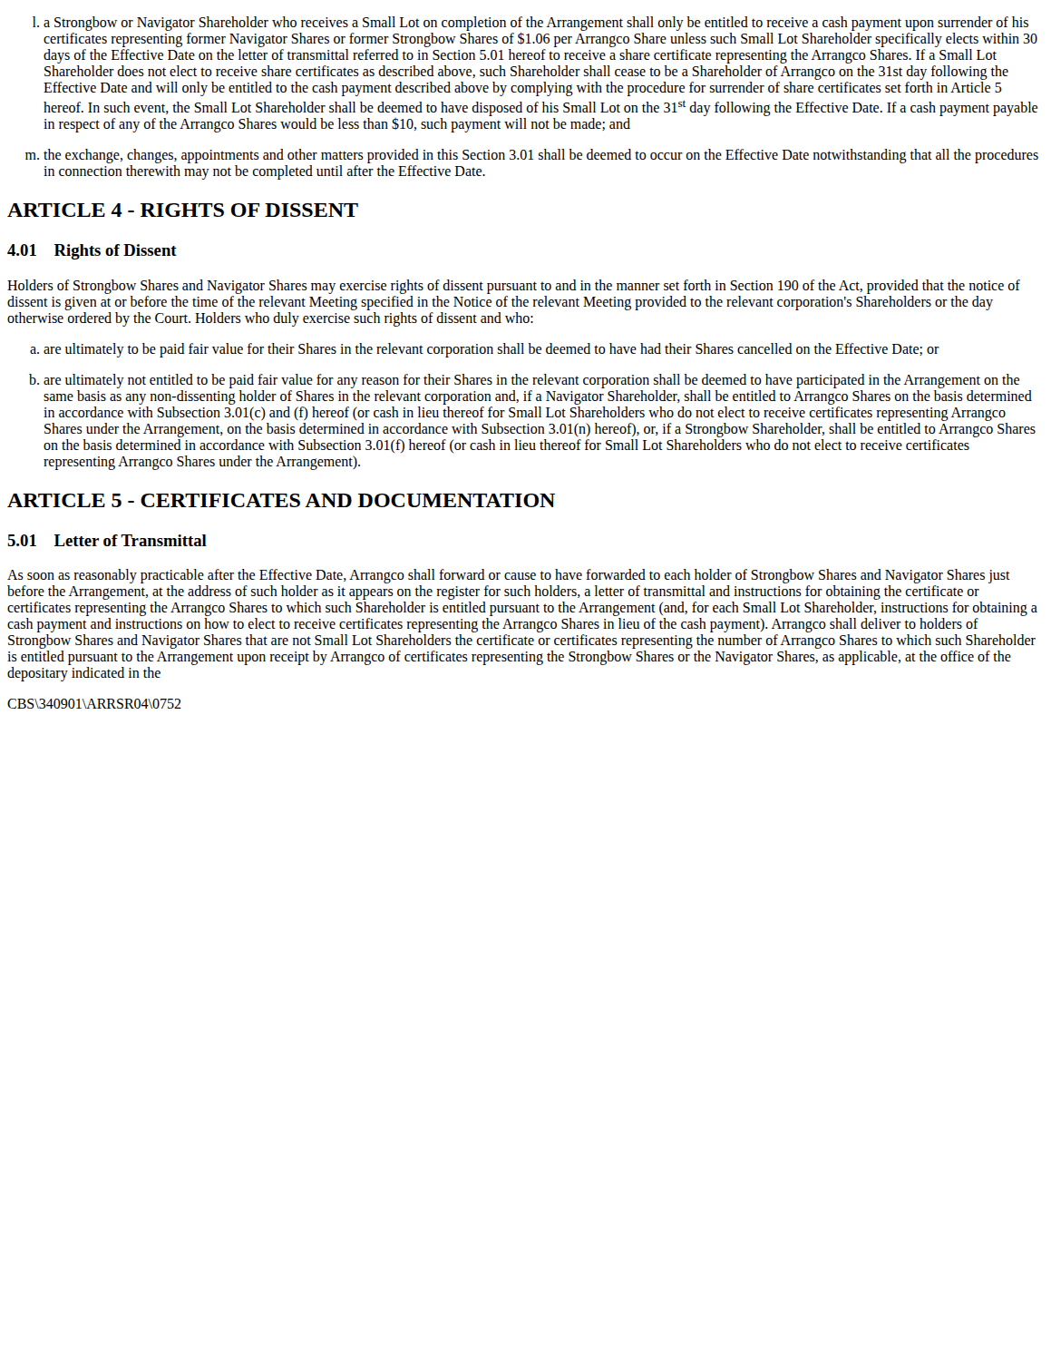a Strongbow or Navigator Shareholder who receives a Small Lot on completion of the Arrangement shall only be entitled to receive a cash payment upon surrender of his certificates representing former Navigator Shares or former Strongbow Shares of $1.06 per Arrangco Share unless such Small Lot Shareholder specifically elects within 30 days of the Effective Date on the letter of transmittal referred to in Section 5.01 hereof to receive a share certificate representing the Arrangco Shares. If a Small Lot Shareholder does not elect to receive share certificates as described above, such Shareholder shall cease to be a Shareholder of Arrangco on the 31st day following the Effective Date and will only be entitled to the cash payment described above by complying with the procedure for surrender of share certificates set forth in Article 5 hereof. In such event, the Small Lot Shareholder shall be deemed to have disposed of his Small Lot on the 31st day following the Effective Date. If a cash payment payable in respect of any of the Arrangco Shares would be less than $10, such payment will not be made; and
the exchange, changes, appointments and other matters provided in this Section 3.01 shall be deemed to occur on the Effective Date notwithstanding that all the procedures in connection therewith may not be completed until after the Effective Date.
ARTICLE 4 - RIGHTS OF DISSENT
4.01 Rights of Dissent
Holders of Strongbow Shares and Navigator Shares may exercise rights of dissent pursuant to and in the manner set forth in Section 190 of the Act, provided that the notice of dissent is given at or before the time of the relevant Meeting specified in the Notice of the relevant Meeting provided to the relevant corporation's Shareholders or the day otherwise ordered by the Court. Holders who duly exercise such rights of dissent and who:
are ultimately to be paid fair value for their Shares in the relevant corporation shall be deemed to have had their Shares cancelled on the Effective Date; or
are ultimately not entitled to be paid fair value for any reason for their Shares in the relevant corporation shall be deemed to have participated in the Arrangement on the same basis as any non-dissenting holder of Shares in the relevant corporation and, if a Navigator Shareholder, shall be entitled to Arrangco Shares on the basis determined in accordance with Subsection 3.01(c) and (f) hereof (or cash in lieu thereof for Small Lot Shareholders who do not elect to receive certificates representing Arrangco Shares under the Arrangement, on the basis determined in accordance with Subsection 3.01(n) hereof), or, if a Strongbow Shareholder, shall be entitled to Arrangco Shares on the basis determined in accordance with Subsection 3.01(f) hereof (or cash in lieu thereof for Small Lot Shareholders who do not elect to receive certificates representing Arrangco Shares under the Arrangement).
ARTICLE 5 - CERTIFICATES AND DOCUMENTATION
5.01 Letter of Transmittal
As soon as reasonably practicable after the Effective Date, Arrangco shall forward or cause to have forwarded to each holder of Strongbow Shares and Navigator Shares just before the Arrangement, at the address of such holder as it appears on the register for such holders, a letter of transmittal and instructions for obtaining the certificate or certificates representing the Arrangco Shares to which such Shareholder is entitled pursuant to the Arrangement (and, for each Small Lot Shareholder, instructions for obtaining a cash payment and instructions on how to elect to receive certificates representing the Arrangco Shares in lieu of the cash payment). Arrangco shall deliver to holders of Strongbow Shares and Navigator Shares that are not Small Lot Shareholders the certificate or certificates representing the number of Arrangco Shares to which such Shareholder is entitled pursuant to the Arrangement upon receipt by Arrangco of certificates representing the Strongbow Shares or the Navigator Shares, as applicable, at the office of the depositary indicated in the
CBS\340901\ARRSR04\0752